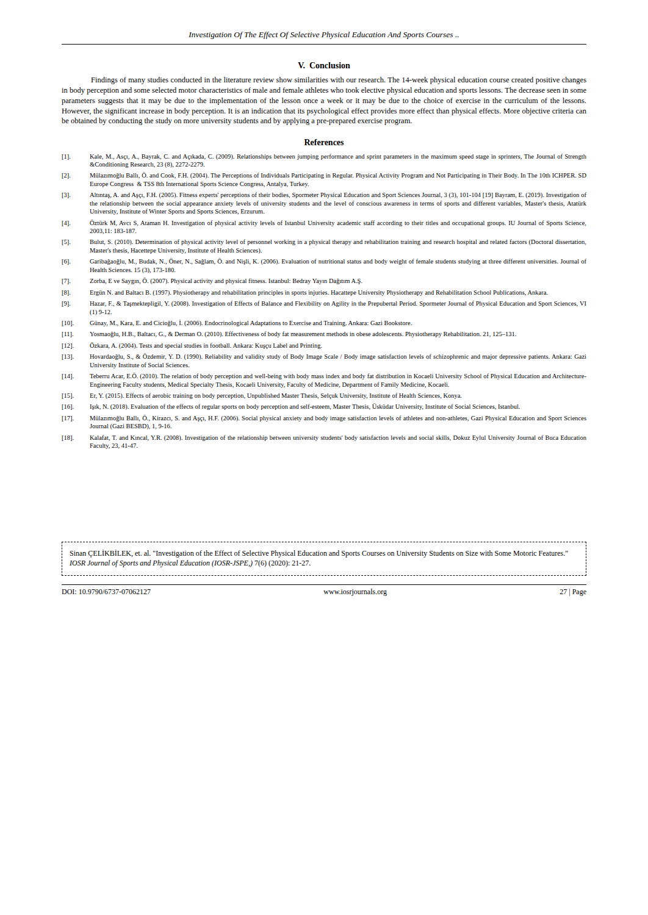Investigation Of The Effect Of Selective Physical Education And Sports Courses ..
V. Conclusion
Findings of many studies conducted in the literature review show similarities with our research. The 14-week physical education course created positive changes in body perception and some selected motor characteristics of male and female athletes who took elective physical education and sports lessons. The decrease seen in some parameters suggests that it may be due to the implementation of the lesson once a week or it may be due to the choice of exercise in the curriculum of the lessons. However, the significant increase in body perception. It is an indication that its psychological effect provides more effect than physical effects. More objective criteria can be obtained by conducting the study on more university students and by applying a pre-prepared exercise program.
References
[1]. Kale, M., Asçı, A., Bayrak, C. and Açıkada, C. (2009). Relationships between jumping performance and sprint parameters in the maximum speed stage in sprinters, The Journal of Strength &Conditioning Research, 23 (8), 2272-2279.
[2]. Mülazımoğlu Ballı, Ö. and Cook, F.H. (2004). The Perceptions of Individuals Participating in Regular. Physical Activity Program and Not Participating in Their Body. In The 10th ICHPER. SD Europe Congress & TSS 8th International Sports Science Congress, Antalya, Turkey.
[3]. Altıntaş, A. and Aşçı, F.H. (2005). Fitness experts' perceptions of their bodies, Spormeter Physical Education and Sport Sciences Journal, 3 (3), 101-104 [19] Bayram, E. (2019). Investigation of the relationship between the social appearance anxiety levels of university students and the level of conscious awareness in terms of sports and different variables, Master's thesis, Atatürk University, Institute of Winter Sports and Sports Sciences, Erzurum.
[4]. Öztürk M, Avcı S, Ataman H. Investigation of physical activity levels of Istanbul University academic staff according to their titles and occupational groups. IU Journal of Sports Science, 2003,11: 183-187.
[5]. Bulut, S. (2010). Determination of physical activity level of personnel working in a physical therapy and rehabilitation training and research hospital and related factors (Doctoral dissertation, Master's thesis, Hacettepe University, Institute of Health Sciences).
[6]. Garibağaoğlu, M., Budak, N., Öner, N., Sağlam, Ö. and Nişli, K. (2006). Evaluation of nutritional status and body weight of female students studying at three different universities. Journal of Health Sciences. 15 (3), 173-180.
[7]. Zorba, E ve Saygın, Ö. (2007). Physical activity and physical fitness. Istanbul: Bedray Yayın Dağıtım A.Ş.
[8]. Ergün N. and Baltacı B. (1997). Physiotherapy and rehabilitation principles in sports injuries. Hacattepe University Physiotherapy and Rehabilitation School Publications, Ankara.
[9]. Hazar, F., & Taşmektepligil, Y. (2008). Investigation of Effects of Balance and Flexibility on Agility in the Prepubertal Period. Spormeter Journal of Physical Education and Sport Sciences, VI (1) 9-12.
[10]. Günay, M., Kara, E. and Cicioğlu, İ. (2006). Endocrinological Adaptations to Exercise and Training. Ankara: Gazi Bookstore.
[11]. Yosmaoğlu, H.B., Baltacı, G., & Derman O. (2010). Effectiveness of body fat measurement methods in obese adolescents. Physiotherapy Rehabilitation. 21, 125–131.
[12]. Özkara, A. (2004). Tests and special studies in football. Ankara: Kuşçu Label and Printing.
[13]. Hovardaoğlu, S., & Özdemir, Y. D. (1990). Reliability and validity study of Body Image Scale / Body image satisfaction levels of schizophrenic and major depressive patients. Ankara: Gazi University Institute of Social Sciences.
[14]. Teberru Acar, E.Ö. (2010). The relation of body perception and well-being with body mass index and body fat distribution in Kocaeli University School of Physical Education and Architecture-Engineering Faculty students, Medical Specialty Thesis, Kocaeli University, Faculty of Medicine, Department of Family Medicine, Kocaeli.
[15]. Er, Y. (2015). Effects of aerobic training on body perception, Unpublished Master Thesis, Selçuk University, Institute of Health Sciences, Konya.
[16]. Işık, N. (2018). Evaluation of the effects of regular sports on body perception and self-esteem, Master Thesis, Üsküdar University, Institute of Social Sciences, Istanbul.
[17]. Mülazımoğlu Ballı, Ö., Kirazcı, S. and Aşçı, H.F. (2006). Social physical anxiety and body image satisfaction levels of athletes and non-athletes, Gazi Physical Education and Sport Sciences Journal (Gazi BESBD), 1, 9-16.
[18]. Kalafat, T. and Kıncal, Y.R. (2008). Investigation of the relationship between university students' body satisfaction levels and social skills, Dokuz Eylul University Journal of Buca Education Faculty, 23, 41-47.
Sinan ÇELİKBİLEK, et. al. "Investigation of the Effect of Selective Physical Education and Sports Courses on University Students on Size with Some Motoric Features." IOSR Journal of Sports and Physical Education (IOSR-JSPE,) 7(6) (2020): 21-27.
DOI: 10.9790/6737-07062127
www.iosrjournals.org
27 | Page